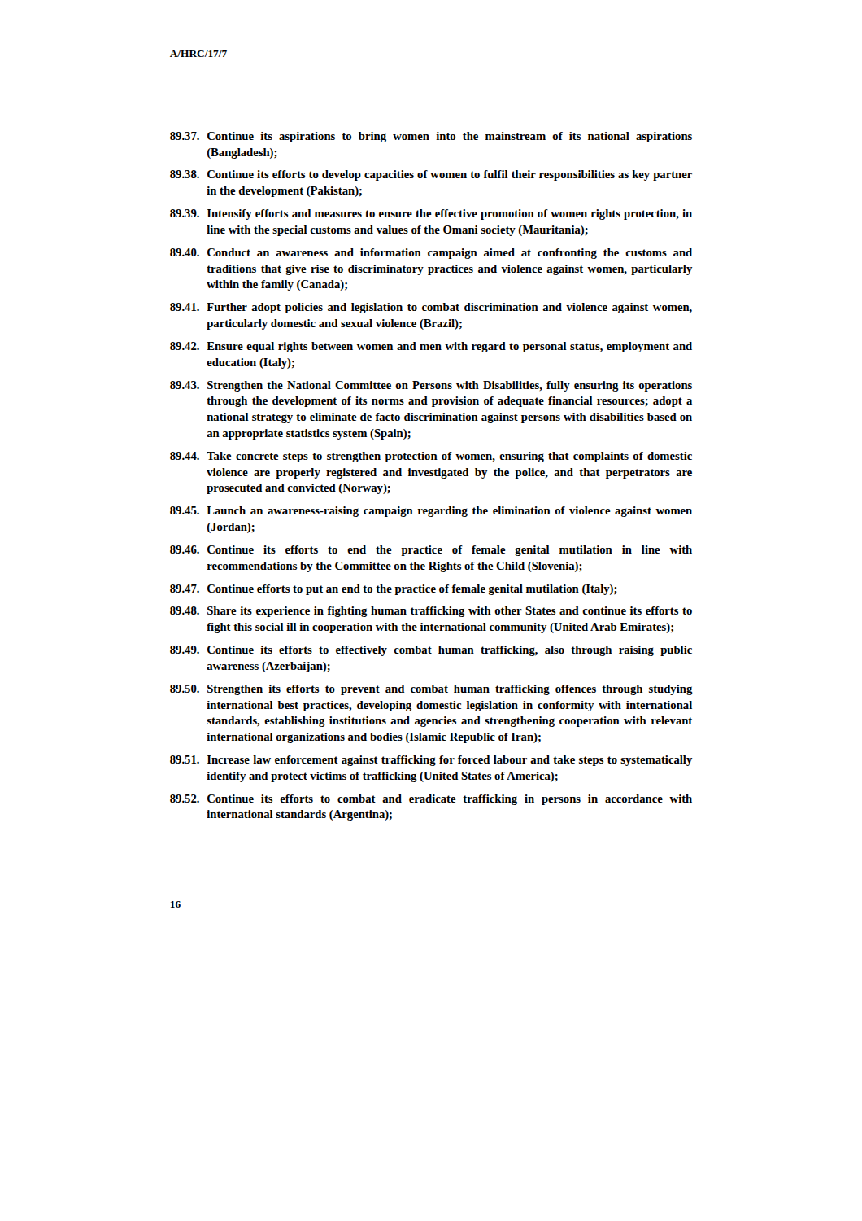A/HRC/17/7
89.37.
Continue its aspirations to bring women into the mainstream of its national aspirations (Bangladesh);
89.38.
Continue its efforts to develop capacities of women to fulfil their responsibilities as key partner in the development (Pakistan);
89.39.
Intensify efforts and measures to ensure the effective promotion of women rights protection, in line with the special customs and values of the Omani society (Mauritania);
89.40.
Conduct an awareness and information campaign aimed at confronting the customs and traditions that give rise to discriminatory practices and violence against women, particularly within the family (Canada);
89.41.
Further adopt policies and legislation to combat discrimination and violence against women, particularly domestic and sexual violence (Brazil);
89.42.
Ensure equal rights between women and men with regard to personal status, employment and education (Italy);
89.43.
Strengthen the National Committee on Persons with Disabilities, fully ensuring its operations through the development of its norms and provision of adequate financial resources; adopt a national strategy to eliminate de facto discrimination against persons with disabilities based on an appropriate statistics system (Spain);
89.44.
Take concrete steps to strengthen protection of women, ensuring that complaints of domestic violence are properly registered and investigated by the police, and that perpetrators are prosecuted and convicted (Norway);
89.45.
Launch an awareness-raising campaign regarding the elimination of violence against women (Jordan);
89.46.
Continue its efforts to end the practice of female genital mutilation in line with recommendations by the Committee on the Rights of the Child (Slovenia);
89.47.
Continue efforts to put an end to the practice of female genital mutilation (Italy);
89.48.
Share its experience in fighting human trafficking with other States and continue its efforts to fight this social ill in cooperation with the international community (United Arab Emirates);
89.49.
Continue its efforts to effectively combat human trafficking, also through raising public awareness (Azerbaijan);
89.50.
Strengthen its efforts to prevent and combat human trafficking offences through studying international best practices, developing domestic legislation in conformity with international standards, establishing institutions and agencies and strengthening cooperation with relevant international organizations and bodies (Islamic Republic of Iran);
89.51.
Increase law enforcement against trafficking for forced labour and take steps to systematically identify and protect victims of trafficking (United States of America);
89.52.
Continue its efforts to combat and eradicate trafficking in persons in accordance with international standards (Argentina);
16